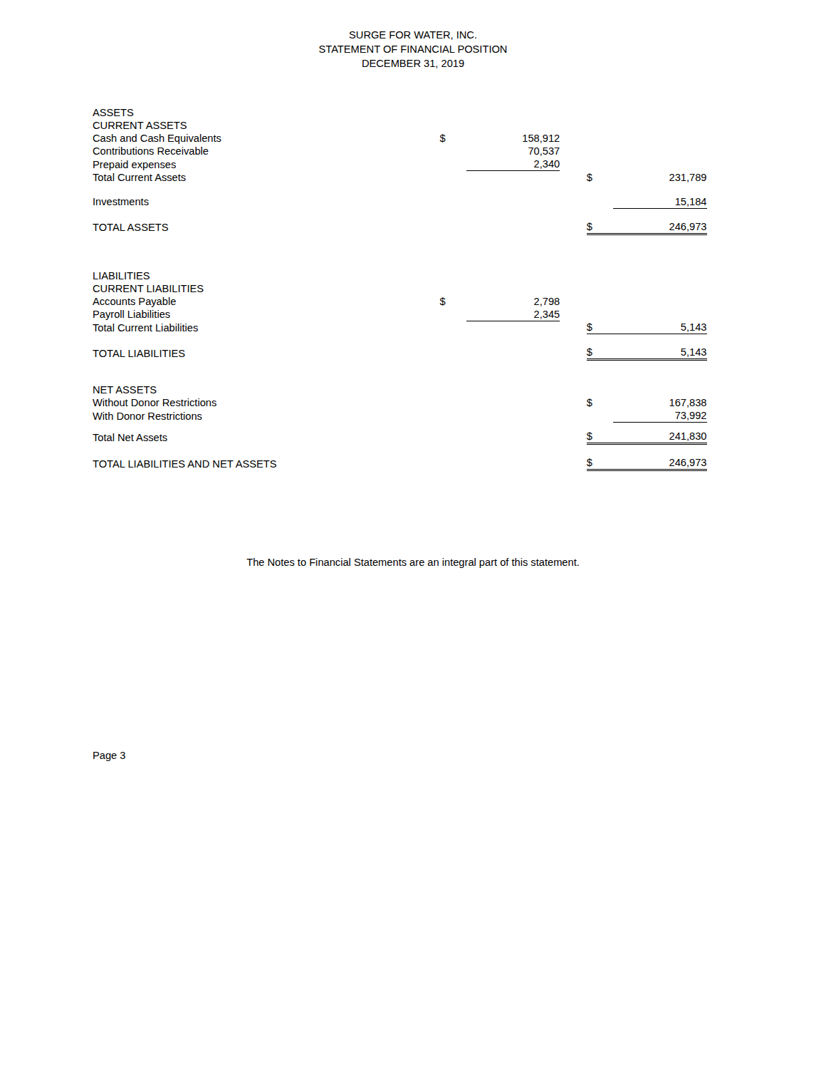SURGE FOR WATER, INC.
STATEMENT OF FINANCIAL POSITION
DECEMBER 31, 2019
| ASSETS | | | | | | |
| CURRENT ASSETS | | | | | | |
| Cash and Cash Equivalents | $ | 158,912 | | | | |
| Contributions Receivable | | 70,537 | | | | |
| Prepaid expenses | | 2,340 | | | | |
| Total Current Assets | | | | $ | 231,789 | |
| Investments | | | | | 15,184 | |
| TOTAL ASSETS | | | | $ | 246,973 | |
| LIABILITIES | | | | | | |
| CURRENT LIABILITIES | | | | | | |
| Accounts Payable | $ | 2,798 | | | | |
| Payroll Liabilities | | 2,345 | | | | |
| Total Current Liabilities | | | | $ | 5,143 | |
| TOTAL LIABILITIES | | | | $ | 5,143 | |
| NET ASSETS | | | | | | |
| Without Donor Restrictions | | | | $ | 167,838 | |
| With Donor Restrictions | | | | | 73,992 | |
| Total Net Assets | | | | $ | 241,830 | |
| TOTAL LIABILITIES AND NET ASSETS | | | | $ | 246,973 | |
The Notes to Financial Statements are an integral part of this statement.
Page 3